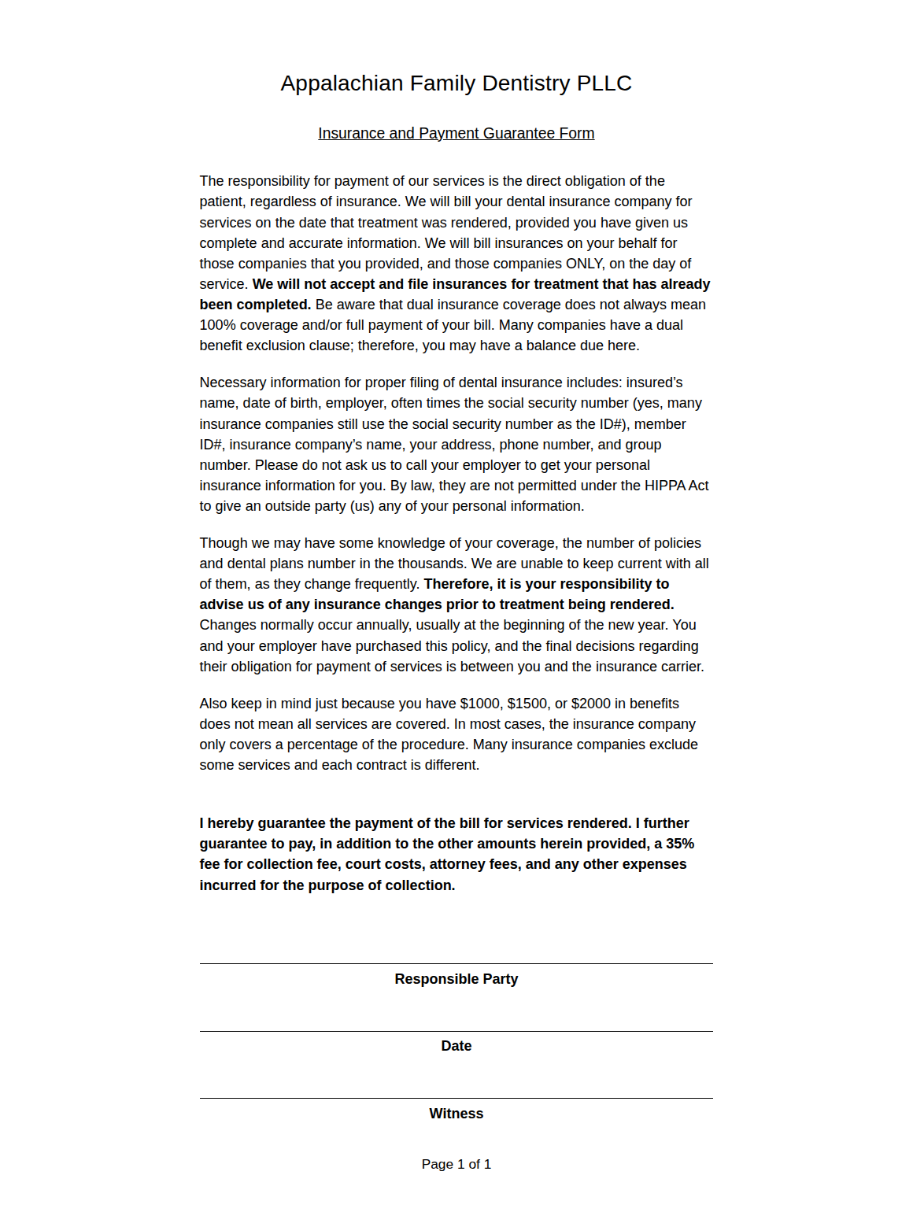Appalachian Family Dentistry PLLC
Insurance and Payment Guarantee Form
The responsibility for payment of our services is the direct obligation of the patient, regardless of insurance. We will bill your dental insurance company for services on the date that treatment was rendered, provided you have given us complete and accurate information. We will bill insurances on your behalf for those companies that you provided, and those companies ONLY, on the day of service. We will not accept and file insurances for treatment that has already been completed. Be aware that dual insurance coverage does not always mean 100% coverage and/or full payment of your bill. Many companies have a dual benefit exclusion clause; therefore, you may have a balance due here.
Necessary information for proper filing of dental insurance includes: insured’s name, date of birth, employer, often times the social security number (yes, many insurance companies still use the social security number as the ID#), member ID#, insurance company’s name, your address, phone number, and group number. Please do not ask us to call your employer to get your personal insurance information for you. By law, they are not permitted under the HIPPA Act to give an outside party (us) any of your personal information.
Though we may have some knowledge of your coverage, the number of policies and dental plans number in the thousands. We are unable to keep current with all of them, as they change frequently. Therefore, it is your responsibility to advise us of any insurance changes prior to treatment being rendered. Changes normally occur annually, usually at the beginning of the new year. You and your employer have purchased this policy, and the final decisions regarding their obligation for payment of services is between you and the insurance carrier.
Also keep in mind just because you have $1000, $1500, or $2000 in benefits does not mean all services are covered. In most cases, the insurance company only covers a percentage of the procedure. Many insurance companies exclude some services and each contract is different.
I hereby guarantee the payment of the bill for services rendered. I further guarantee to pay, in addition to the other amounts herein provided, a 35% fee for collection fee, court costs, attorney fees, and any other expenses incurred for the purpose of collection.
Responsible Party
Date
Witness
Page 1 of 1